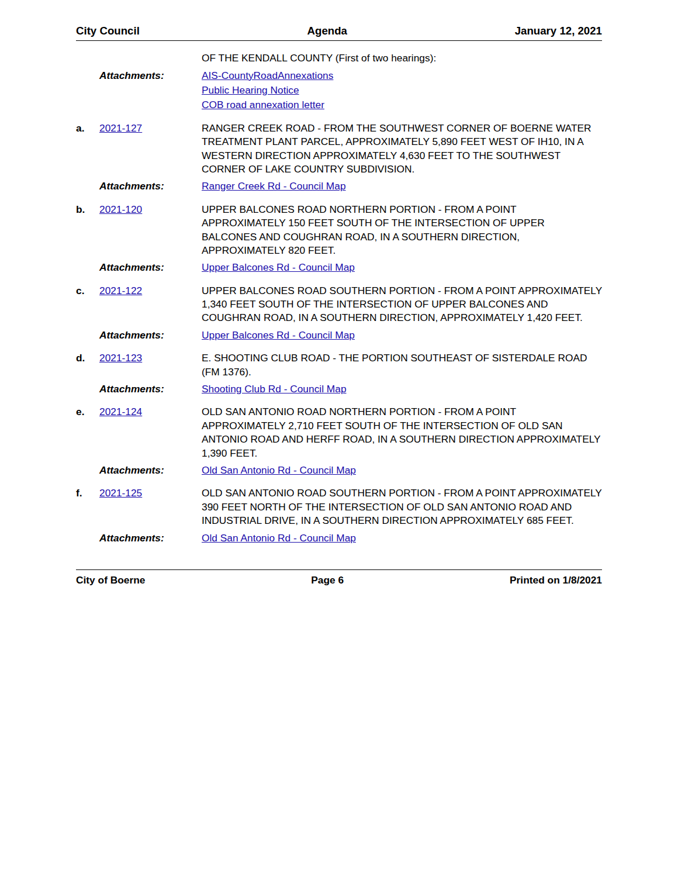City Council
Agenda
January 12, 2021
OF THE KENDALL COUNTY (First of two hearings):
Attachments:
AIS-CountyRoadAnnexations
Public Hearing Notice
COB road annexation letter
a.
2021-127
Ranger Creek Road - from the southwest corner of Boerne Water Treatment Plant parcel, approximately 5,890 feet west of IH10, in a western direction approximately 4,630 feet to the southwest corner of Lake Country Subdivision.
Attachments:
Ranger Creek Rd - Council Map
b.
2021-120
Upper Balcones Road Northern Portion - from a point approximately 150 feet south of the intersection of Upper Balcones and Coughran Road, in a southern direction, approximately 820 feet.
Attachments:
Upper Balcones Rd - Council Map
c.
2021-122
Upper Balcones Road Southern Portion - from a point approximately 1,340 feet south of the intersection of Upper Balcones and Coughran Road, in a southern direction, approximately 1,420 feet.
Attachments:
Upper Balcones Rd - Council Map
d.
2021-123
E. Shooting Club Road - the portion southeast of Sisterdale Road (FM 1376).
Attachments:
Shooting Club Rd - Council Map
e.
2021-124
Old San Antonio Road Northern Portion - from a point approximately 2,710 feet south of the intersection of Old San Antonio Road and Herff Road, in a southern direction approximately 1,390 feet.
Attachments:
Old San Antonio Rd - Council Map
f.
2021-125
Old San Antonio Road Southern Portion - from a point approximately 390 feet north of the intersection of Old San Antonio Road and Industrial Drive, in a southern direction approximately 685 feet.
Attachments:
Old San Antonio Rd - Council Map
City of Boerne
Page 6
Printed on 1/8/2021